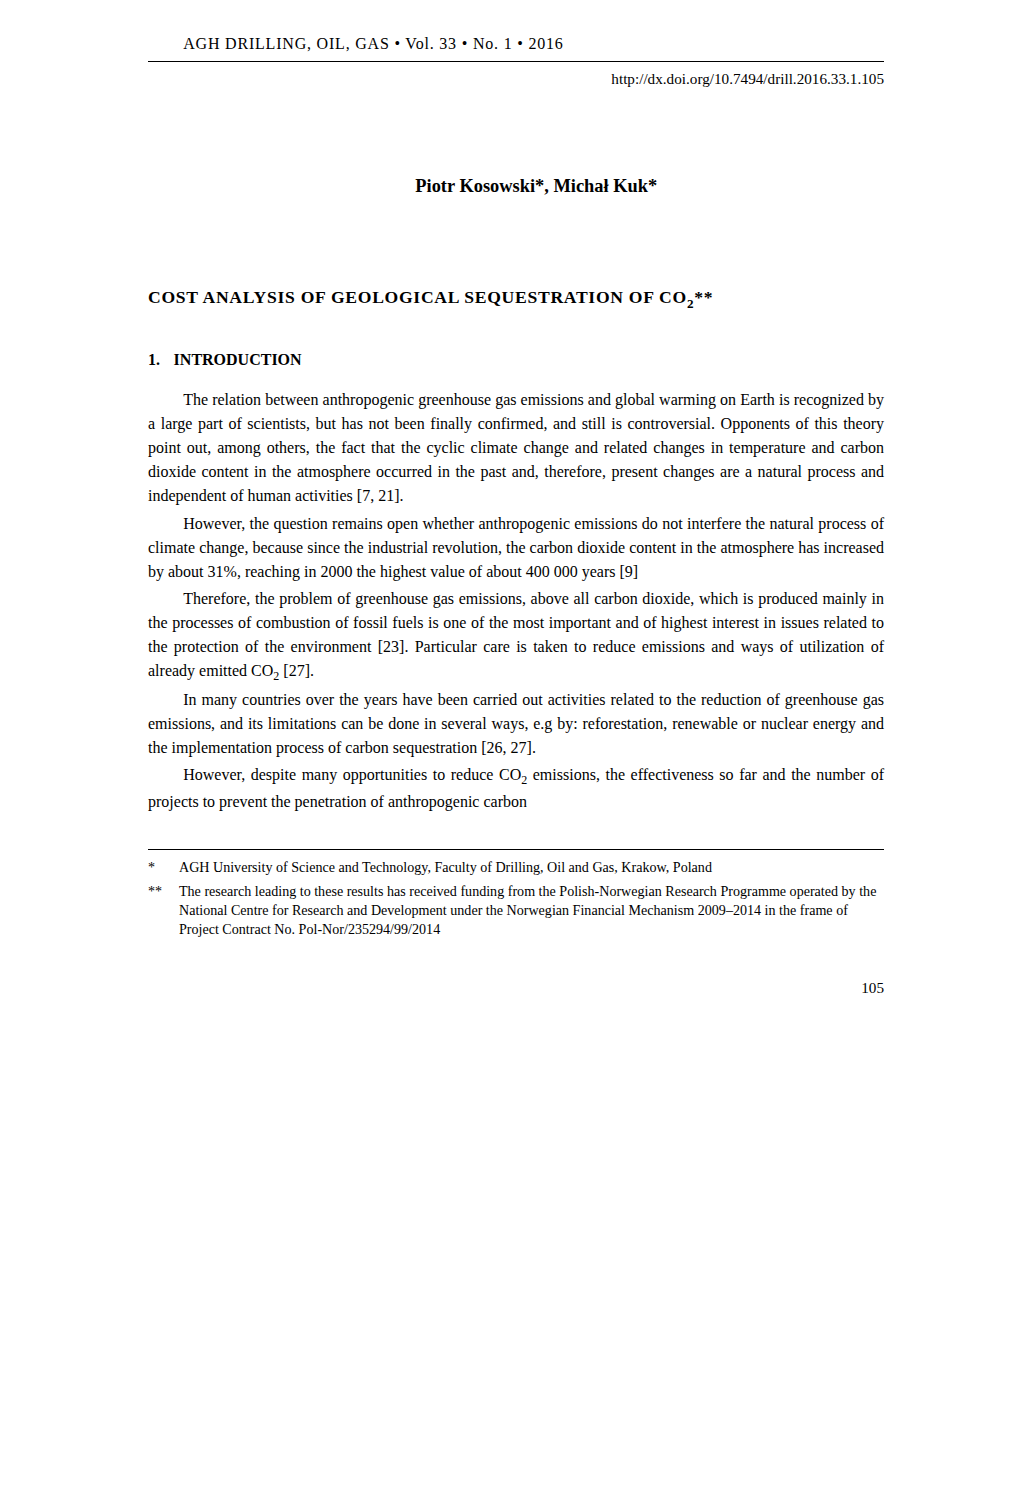AGH DRILLING, OIL, GAS • Vol. 33 • No. 1 • 2016
http://dx.doi.org/10.7494/drill.2016.33.1.105
Piotr Kosowski*, Michał Kuk*
COST ANALYSIS OF GEOLOGICAL SEQUESTRATION OF CO2**
1. INTRODUCTION
The relation between anthropogenic greenhouse gas emissions and global warming on Earth is recognized by a large part of scientists, but has not been finally confirmed, and still is controversial. Opponents of this theory point out, among others, the fact that the cyclic climate change and related changes in temperature and carbon dioxide content in the atmosphere occurred in the past and, therefore, present changes are a natural process and independent of human activities [7, 21].
However, the question remains open whether anthropogenic emissions do not interfere the natural process of climate change, because since the industrial revolution, the carbon dioxide content in the atmosphere has increased by about 31%, reaching in 2000 the highest value of about 400 000 years [9]
Therefore, the problem of greenhouse gas emissions, above all carbon dioxide, which is produced mainly in the processes of combustion of fossil fuels is one of the most important and of highest interest in issues related to the protection of the environment [23]. Particular care is taken to reduce emissions and ways of utilization of already emitted CO2 [27].
In many countries over the years have been carried out activities related to the reduction of greenhouse gas emissions, and its limitations can be done in several ways, e.g by: reforestation, renewable or nuclear energy and the implementation process of carbon sequestration [26, 27].
However, despite many opportunities to reduce CO2 emissions, the effectiveness so far and the number of projects to prevent the penetration of anthropogenic carbon
*AGH University of Science and Technology, Faculty of Drilling, Oil and Gas, Krakow, Poland
**The research leading to these results has received funding from the Polish-Norwegian Research Programme operated by the National Centre for Research and Development under the Norwegian Financial Mechanism 2009–2014 in the frame of Project Contract No. Pol-Nor/235294/99/2014
105